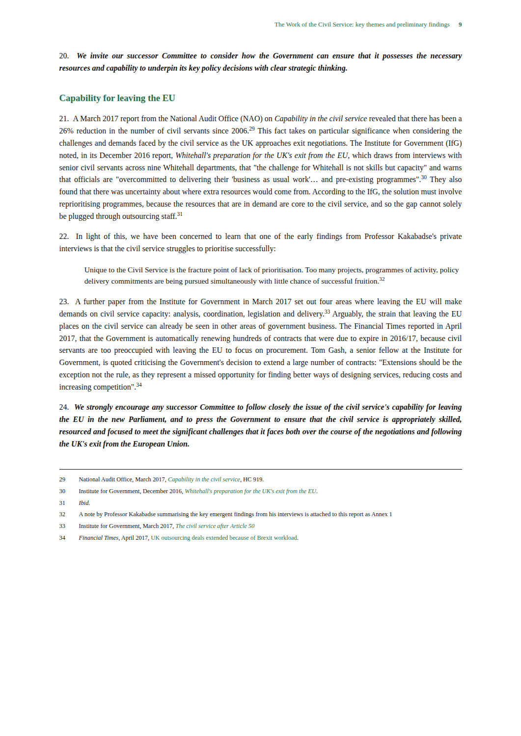The Work of the Civil Service: key themes and preliminary findings 9
20. We invite our successor Committee to consider how the Government can ensure that it possesses the necessary resources and capability to underpin its key policy decisions with clear strategic thinking.
Capability for leaving the EU
21. A March 2017 report from the National Audit Office (NAO) on Capability in the civil service revealed that there has been a 26% reduction in the number of civil servants since 2006.29 This fact takes on particular significance when considering the challenges and demands faced by the civil service as the UK approaches exit negotiations. The Institute for Government (IfG) noted, in its December 2016 report, Whitehall's preparation for the UK's exit from the EU, which draws from interviews with senior civil servants across nine Whitehall departments, that "the challenge for Whitehall is not skills but capacity" and warns that officials are "overcommitted to delivering their 'business as usual work'… and pre-existing programmes".30 They also found that there was uncertainty about where extra resources would come from. According to the IfG, the solution must involve reprioritising programmes, because the resources that are in demand are core to the civil service, and so the gap cannot solely be plugged through outsourcing staff.31
22. In light of this, we have been concerned to learn that one of the early findings from Professor Kakabadse's private interviews is that the civil service struggles to prioritise successfully:
Unique to the Civil Service is the fracture point of lack of prioritisation. Too many projects, programmes of activity, policy delivery commitments are being pursued simultaneously with little chance of successful fruition.32
23. A further paper from the Institute for Government in March 2017 set out four areas where leaving the EU will make demands on civil service capacity: analysis, coordination, legislation and delivery.33 Arguably, the strain that leaving the EU places on the civil service can already be seen in other areas of government business. The Financial Times reported in April 2017, that the Government is automatically renewing hundreds of contracts that were due to expire in 2016/17, because civil servants are too preoccupied with leaving the EU to focus on procurement. Tom Gash, a senior fellow at the Institute for Government, is quoted criticising the Government's decision to extend a large number of contracts: "Extensions should be the exception not the rule, as they represent a missed opportunity for finding better ways of designing services, reducing costs and increasing competition".34
24. We strongly encourage any successor Committee to follow closely the issue of the civil service's capability for leaving the EU in the new Parliament, and to press the Government to ensure that the civil service is appropriately skilled, resourced and focused to meet the significant challenges that it faces both over the course of the negotiations and following the UK's exit from the European Union.
29 National Audit Office, March 2017, Capability in the civil service, HC 919.
30 Institute for Government, December 2016, Whitehall's preparation for the UK's exit from the EU.
31 Ibid.
32 A note by Professor Kakabadse summarising the key emergent findings from his interviews is attached to this report as Annex 1
33 Institute for Government, March 2017, The civil service after Article 50
34 Financial Times, April 2017, UK outsourcing deals extended because of Brexit workload.